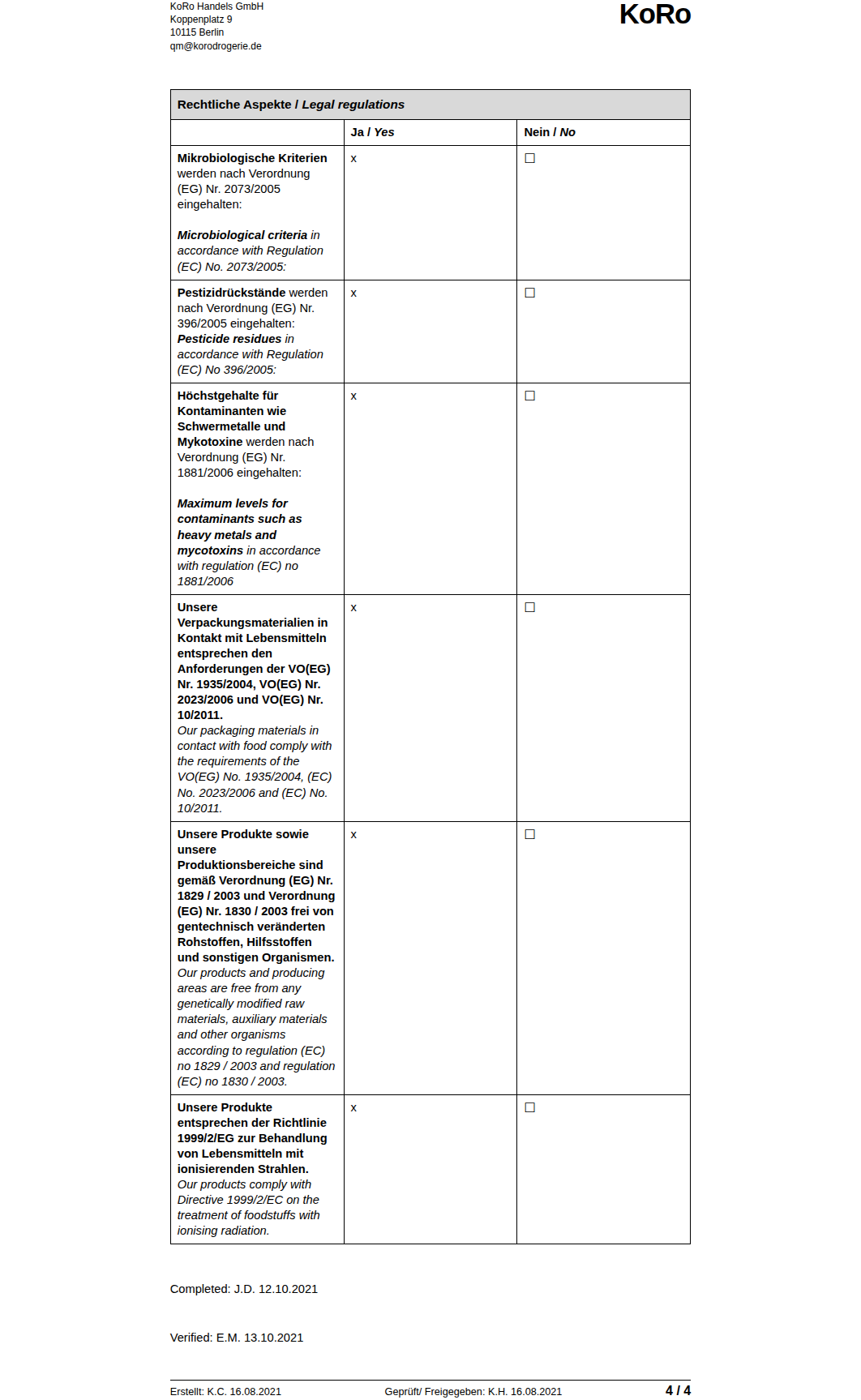KoRo Handels GmbH
Koppenplatz 9
10115 Berlin
qm@korodrogerie.de
KoRo
| Rechtliche Aspekte / Legal regulations |
| --- |
| | Ja / Yes | Nein / No |
| Mikrobiologische Kriterien werden nach Verordnung (EG) Nr. 2073/2005 eingehalten: Microbiological criteria in accordance with Regulation (EC) No. 2073/2005: | x | ☐ |
| Pestizidrückstände werden nach Verordnung (EG) Nr. 396/2005 eingehalten: Pesticide residues in accordance with Regulation (EC) No 396/2005: | x | ☐ |
| Höchstgehalte für Kontaminanten wie Schwermetalle und Mykotoxine werden nach Verordnung (EG) Nr. 1881/2006 eingehalten: Maximum levels for contaminants such as heavy metals and mycotoxins in accordance with regulation (EC) no 1881/2006 | x | ☐ |
| Unsere Verpackungsmaterialien in Kontakt mit Lebensmitteln entsprechen den Anforderungen der VO(EG) Nr. 1935/2004, VO(EG) Nr. 2023/2006 und VO(EG) Nr. 10/2011. Our packaging materials in contact with food comply with the requirements of the VO(EG) No. 1935/2004, (EC) No. 2023/2006 and (EC) No. 10/2011. | x | ☐ |
| Unsere Produkte sowie unsere Produktionsbereiche sind gemäß Verordnung (EG) Nr. 1829 / 2003 und Verordnung (EG) Nr. 1830 / 2003 frei von gentechnisch veränderten Rohstoffen, Hilfsstoffen und sonstigen Organismen. Our products and producing areas are free from any genetically modified raw materials, auxiliary materials and other organisms according to regulation (EC) no 1829 / 2003 and regulation (EC) no 1830 / 2003. | x | ☐ |
| Unsere Produkte entsprechen der Richtlinie 1999/2/EG zur Behandlung von Lebensmitteln mit ionisierenden Strahlen. Our products comply with Directive 1999/2/EC on the treatment of foodstuffs with ionising radiation. | x | ☐ |
Completed: J.D. 12.10.2021
Verified: E.M. 13.10.2021
Erstellt: K.C. 16.08.2021
Geprüft/ Freigegeben: K.H. 16.08.2021
4 / 4